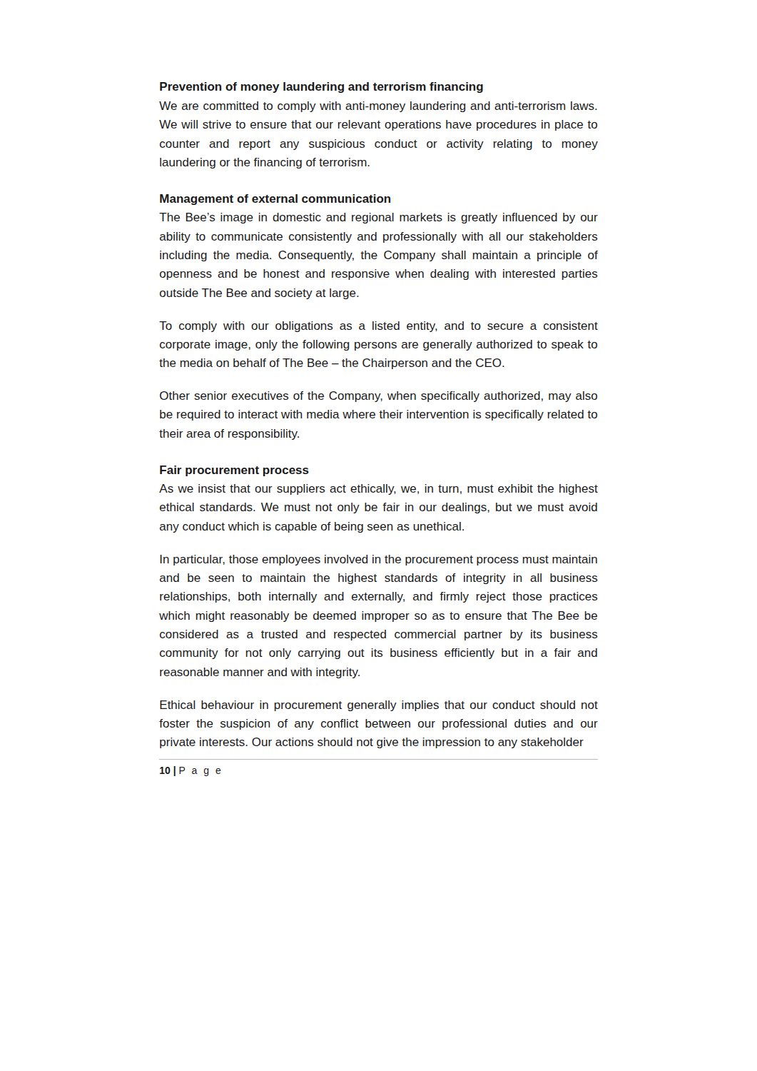Prevention of money laundering and terrorism financing
We are committed to comply with anti-money laundering and anti-terrorism laws. We will strive to ensure that our relevant operations have procedures in place to counter and report any suspicious conduct or activity relating to money laundering or the financing of terrorism.
Management of external communication
The Bee’s image in domestic and regional markets is greatly influenced by our ability to communicate consistently and professionally with all our stakeholders including the media. Consequently, the Company shall maintain a principle of openness and be honest and responsive when dealing with interested parties outside The Bee and society at large.
To comply with our obligations as a listed entity, and to secure a consistent corporate image, only the following persons are generally authorized to speak to the media on behalf of The Bee – the Chairperson and the CEO.
Other senior executives of the Company, when specifically authorized, may also be required to interact with media where their intervention is specifically related to their area of responsibility.
Fair procurement process
As we insist that our suppliers act ethically, we, in turn, must exhibit the highest ethical standards. We must not only be fair in our dealings, but we must avoid any conduct which is capable of being seen as unethical.
In particular, those employees involved in the procurement process must maintain and be seen to maintain the highest standards of integrity in all business relationships, both internally and externally, and firmly reject those practices which might reasonably be deemed improper so as to ensure that The Bee be considered as a trusted and respected commercial partner by its business community for not only carrying out its business efficiently but in a fair and reasonable manner and with integrity.
Ethical behaviour in procurement generally implies that our conduct should not foster the suspicion of any conflict between our professional duties and our private interests. Our actions should not give the impression to any stakeholder
10 | P a g e